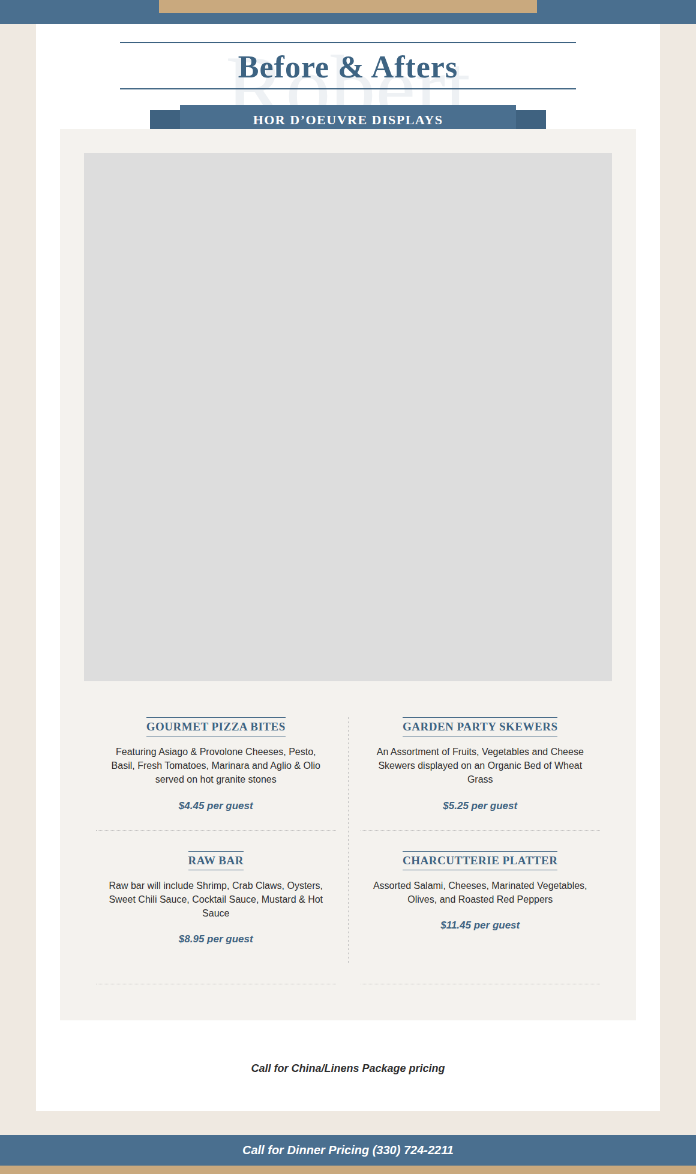Robert
Before & Afters
Hor D’Oeuvre Displays
Gourmet Pizza Bites
Featuring Asiago & Provolone Cheeses, Pesto, Basil, Fresh Tomatoes, Marinara and Aglio & Olio served on hot granite stones
$4.45 per guest
Garden Party Skewers
An Assortment of Fruits, Vegetables and Cheese Skewers displayed on an Organic Bed of Wheat Grass
$5.25 per guest
Raw Bar
Raw bar will include Shrimp, Crab Claws, Oysters, Sweet Chili Sauce, Cocktail Sauce, Mustard & Hot Sauce
$8.95 per guest
Charcutterie Platter
Assorted Salami, Cheeses, Marinated Vegetables, Olives, and Roasted Red Peppers
$11.45 per guest
Call for China/Linens Package pricing
Call for Dinner Pricing (330) 724-2211